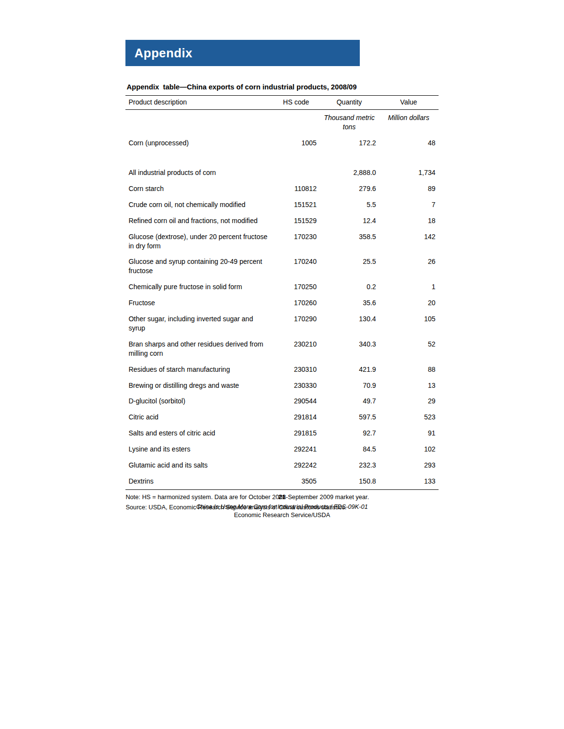Appendix
Appendix table—China exports of corn industrial products, 2008/09
| Product description | HS code | Quantity | Value |
| --- | --- | --- | --- |
| | | Thousand metric tons | Million dollars |
| Corn (unprocessed) | 1005 | 172.2 | 48 |
| All industrial products of corn | | 2,888.0 | 1,734 |
| Corn starch | 110812 | 279.6 | 89 |
| Crude corn oil, not chemically modified | 151521 | 5.5 | 7 |
| Refined corn oil and fractions, not modified | 151529 | 12.4 | 18 |
| Glucose (dextrose), under 20 percent fructose in dry form | 170230 | 358.5 | 142 |
| Glucose and syrup containing 20-49 percent fructose | 170240 | 25.5 | 26 |
| Chemically pure fructose in solid form | 170250 | 0.2 | 1 |
| Fructose | 170260 | 35.6 | 20 |
| Other sugar, including inverted sugar and syrup | 170290 | 130.4 | 105 |
| Bran sharps and other residues derived from milling corn | 230210 | 340.3 | 52 |
| Residues of starch manufacturing | 230310 | 421.9 | 88 |
| Brewing or distilling dregs and waste | 230330 | 70.9 | 13 |
| D-glucitol (sorbitol) | 290544 | 49.7 | 29 |
| Citric acid | 291814 | 597.5 | 523 |
| Salts and esters of citric acid | 291815 | 92.7 | 91 |
| Lysine and its esters | 292241 | 84.5 | 102 |
| Glutamic acid and its salts | 292242 | 232.3 | 293 |
| Dextrins | 3505 | 150.8 | 133 |
Note: HS = harmonized system. Data are for October 2008-September 2009 market year.
Source: USDA, Economic Research Service analysis of China customs statistics.
21
China Is Using More Corn for Industrial Products / FDS-09K-01
Economic Research Service/USDA